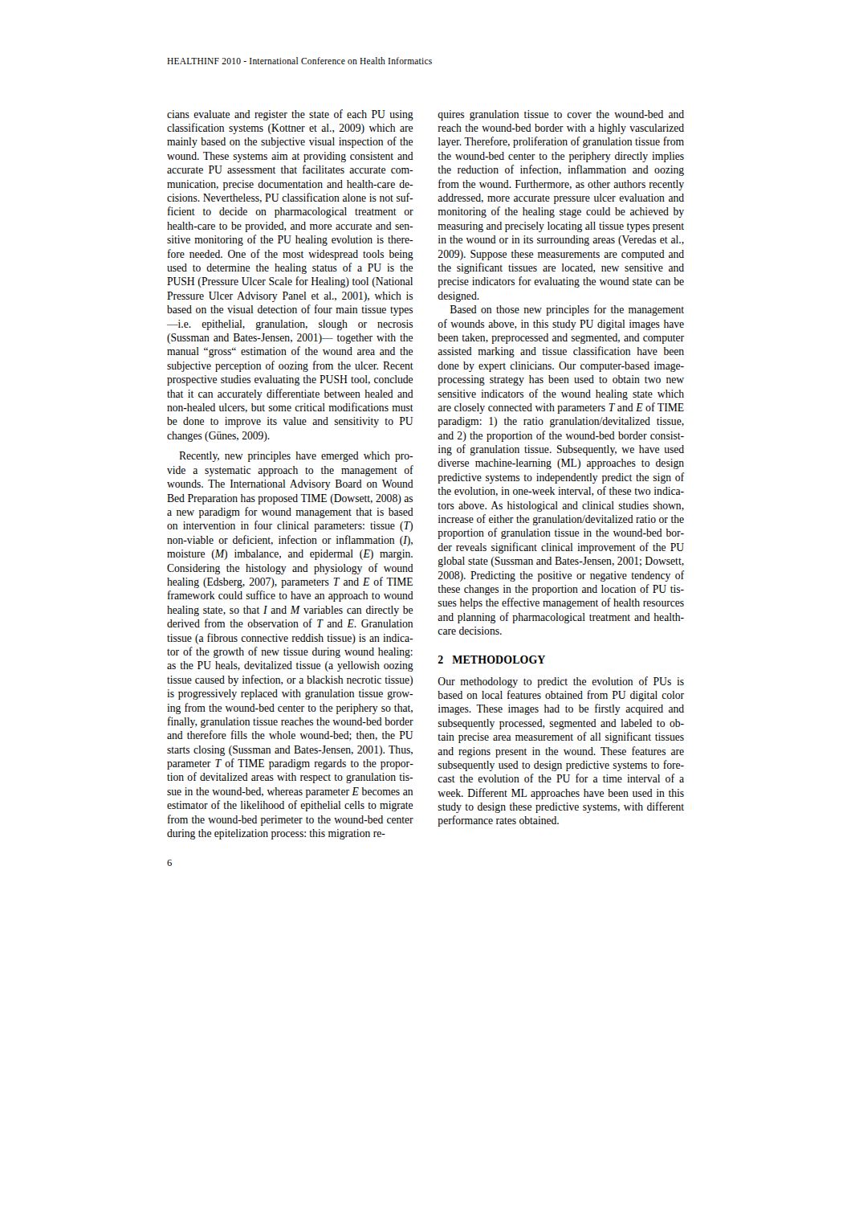HEALTHINF 2010 - International Conference on Health Informatics
cians evaluate and register the state of each PU using classification systems (Kottner et al., 2009) which are mainly based on the subjective visual inspection of the wound. These systems aim at providing consistent and accurate PU assessment that facilitates accurate communication, precise documentation and health-care decisions. Nevertheless, PU classification alone is not sufficient to decide on pharmacological treatment or health-care to be provided, and more accurate and sensitive monitoring of the PU healing evolution is therefore needed. One of the most widespread tools being used to determine the healing status of a PU is the PUSH (Pressure Ulcer Scale for Healing) tool (National Pressure Ulcer Advisory Panel et al., 2001), which is based on the visual detection of four main tissue types —i.e. epithelial, granulation, slough or necrosis (Sussman and Bates-Jensen, 2001)— together with the manual “gross“ estimation of the wound area and the subjective perception of oozing from the ulcer. Recent prospective studies evaluating the PUSH tool, conclude that it can accurately differentiate between healed and non-healed ulcers, but some critical modifications must be done to improve its value and sensitivity to PU changes (Günes, 2009).
Recently, new principles have emerged which provide a systematic approach to the management of wounds. The International Advisory Board on Wound Bed Preparation has proposed TIME (Dowsett, 2008) as a new paradigm for wound management that is based on intervention in four clinical parameters: tissue (T) non-viable or deficient, infection or inflammation (I), moisture (M) imbalance, and epidermal (E) margin. Considering the histology and physiology of wound healing (Edsberg, 2007), parameters T and E of TIME framework could suffice to have an approach to wound healing state, so that I and M variables can directly be derived from the observation of T and E. Granulation tissue (a fibrous connective reddish tissue) is an indicator of the growth of new tissue during wound healing: as the PU heals, devitalized tissue (a yellowish oozing tissue caused by infection, or a blackish necrotic tissue) is progressively replaced with granulation tissue growing from the wound-bed center to the periphery so that, finally, granulation tissue reaches the wound-bed border and therefore fills the whole wound-bed; then, the PU starts closing (Sussman and Bates-Jensen, 2001). Thus, parameter T of TIME paradigm regards to the proportion of devitalized areas with respect to granulation tissue in the wound-bed, whereas parameter E becomes an estimator of the likelihood of epithelial cells to migrate from the wound-bed perimeter to the wound-bed center during the epitelization process: this migration re-
quires granulation tissue to cover the wound-bed and reach the wound-bed border with a highly vascularized layer. Therefore, proliferation of granulation tissue from the wound-bed center to the periphery directly implies the reduction of infection, inflammation and oozing from the wound. Furthermore, as other authors recently addressed, more accurate pressure ulcer evaluation and monitoring of the healing stage could be achieved by measuring and precisely locating all tissue types present in the wound or in its surrounding areas (Veredas et al., 2009). Suppose these measurements are computed and the significant tissues are located, new sensitive and precise indicators for evaluating the wound state can be designed.
Based on those new principles for the management of wounds above, in this study PU digital images have been taken, preprocessed and segmented, and computer assisted marking and tissue classification have been done by expert clinicians. Our computer-based image-processing strategy has been used to obtain two new sensitive indicators of the wound healing state which are closely connected with parameters T and E of TIME paradigm: 1) the ratio granulation/devitalized tissue, and 2) the proportion of the wound-bed border consisting of granulation tissue. Subsequently, we have used diverse machine-learning (ML) approaches to design predictive systems to independently predict the sign of the evolution, in one-week interval, of these two indicators above. As histological and clinical studies shown, increase of either the granulation/devitalized ratio or the proportion of granulation tissue in the wound-bed border reveals significant clinical improvement of the PU global state (Sussman and Bates-Jensen, 2001; Dowsett, 2008). Predicting the positive or negative tendency of these changes in the proportion and location of PU tissues helps the effective management of health resources and planning of pharmacological treatment and health-care decisions.
2 METHODOLOGY
Our methodology to predict the evolution of PUs is based on local features obtained from PU digital color images. These images had to be firstly acquired and subsequently processed, segmented and labeled to obtain precise area measurement of all significant tissues and regions present in the wound. These features are subsequently used to design predictive systems to forecast the evolution of the PU for a time interval of a week. Different ML approaches have been used in this study to design these predictive systems, with different performance rates obtained.
6